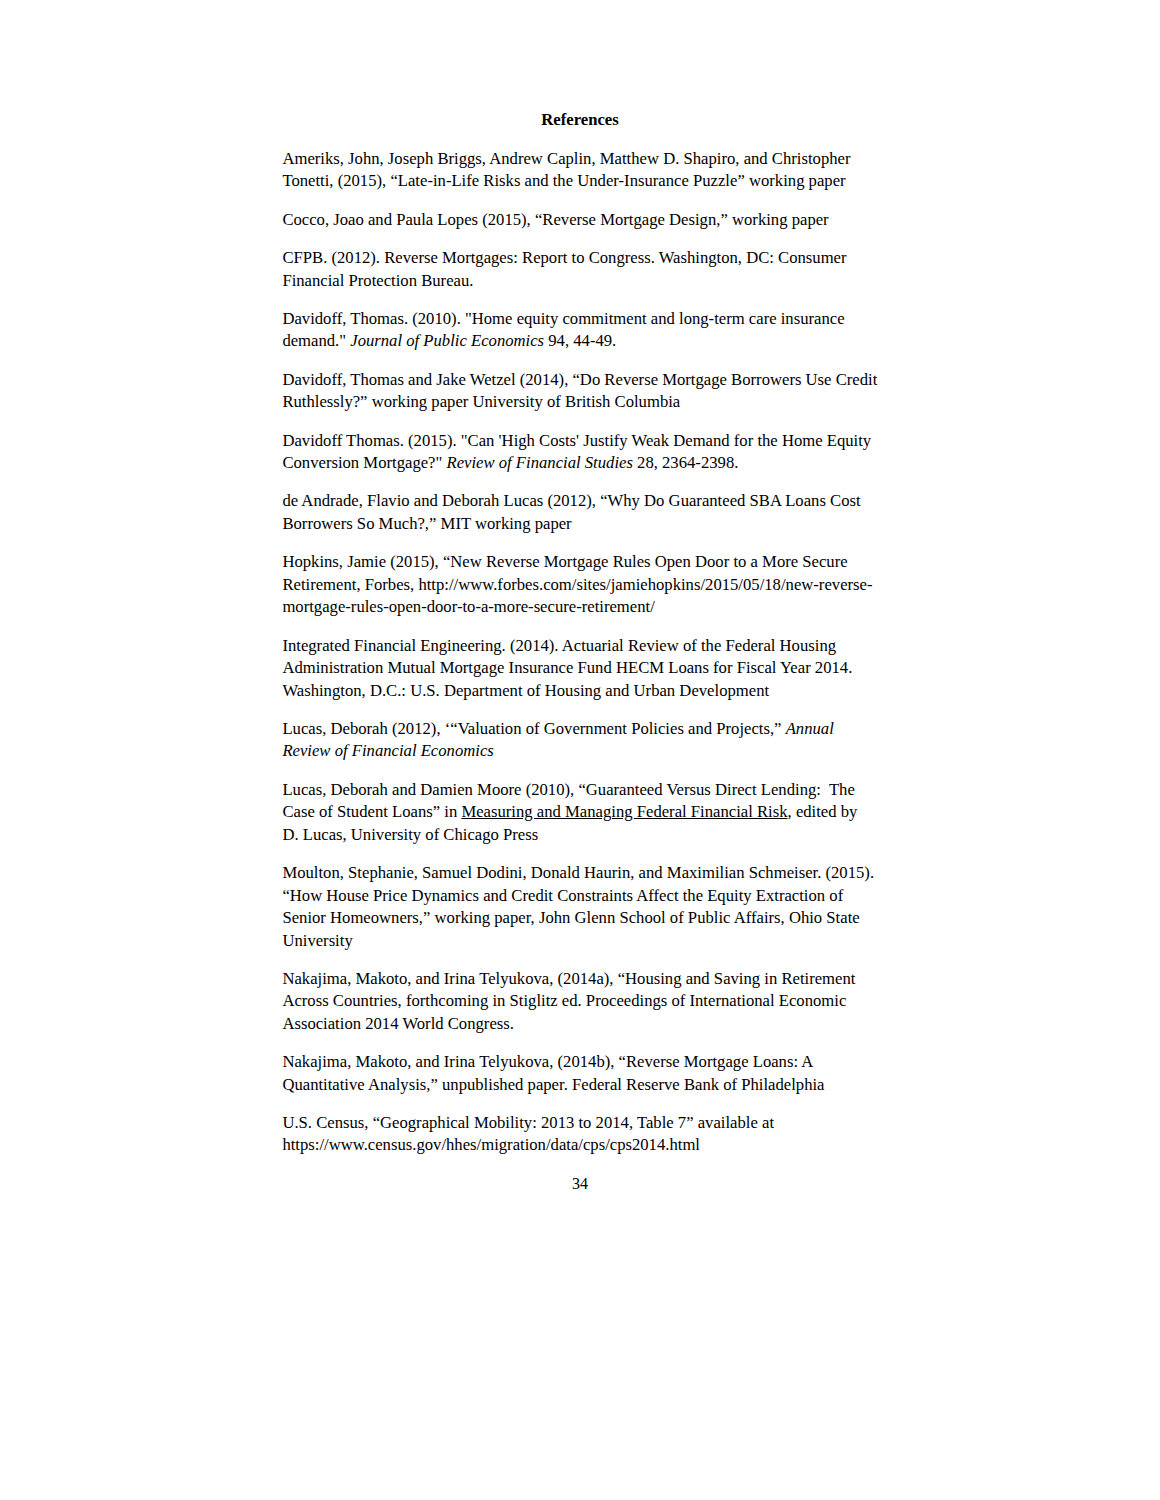References
Ameriks, John, Joseph Briggs, Andrew Caplin, Matthew D. Shapiro, and Christopher Tonetti, (2015), “Late-in-Life Risks and the Under-Insurance Puzzle” working paper
Cocco, Joao and Paula Lopes (2015), “Reverse Mortgage Design,” working paper
CFPB. (2012). Reverse Mortgages: Report to Congress. Washington, DC: Consumer Financial Protection Bureau.
Davidoff, Thomas. (2010). "Home equity commitment and long-term care insurance demand." Journal of Public Economics 94, 44-49.
Davidoff, Thomas and Jake Wetzel (2014), “Do Reverse Mortgage Borrowers Use Credit Ruthlessly?” working paper University of British Columbia
Davidoff Thomas. (2015). "Can 'High Costs' Justify Weak Demand for the Home Equity Conversion Mortgage?" Review of Financial Studies 28, 2364-2398.
de Andrade, Flavio and Deborah Lucas (2012), “Why Do Guaranteed SBA Loans Cost Borrowers So Much?,” MIT working paper
Hopkins, Jamie (2015), “New Reverse Mortgage Rules Open Door to a More Secure Retirement, Forbes, http://www.forbes.com/sites/jamiehopkins/2015/05/18/new-reverse-mortgage-rules-open-door-to-a-more-secure-retirement/
Integrated Financial Engineering. (2014). Actuarial Review of the Federal Housing Administration Mutual Mortgage Insurance Fund HECM Loans for Fiscal Year 2014. Washington, D.C.: U.S. Department of Housing and Urban Development
Lucas, Deborah (2012), ‘“Valuation of Government Policies and Projects,” Annual Review of Financial Economics
Lucas, Deborah and Damien Moore (2010), “Guaranteed Versus Direct Lending: The Case of Student Loans” in Measuring and Managing Federal Financial Risk, edited by D. Lucas, University of Chicago Press
Moulton, Stephanie, Samuel Dodini, Donald Haurin, and Maximilian Schmeiser. (2015). “How House Price Dynamics and Credit Constraints Affect the Equity Extraction of Senior Homeowners,” working paper, John Glenn School of Public Affairs, Ohio State University
Nakajima, Makoto, and Irina Telyukova, (2014a), “Housing and Saving in Retirement Across Countries, forthcoming in Stiglitz ed. Proceedings of International Economic Association 2014 World Congress.
Nakajima, Makoto, and Irina Telyukova, (2014b), “Reverse Mortgage Loans: A Quantitative Analysis,” unpublished paper. Federal Reserve Bank of Philadelphia
U.S. Census, “Geographical Mobility: 2013 to 2014, Table 7” available at https://www.census.gov/hhes/migration/data/cps/cps2014.html
34